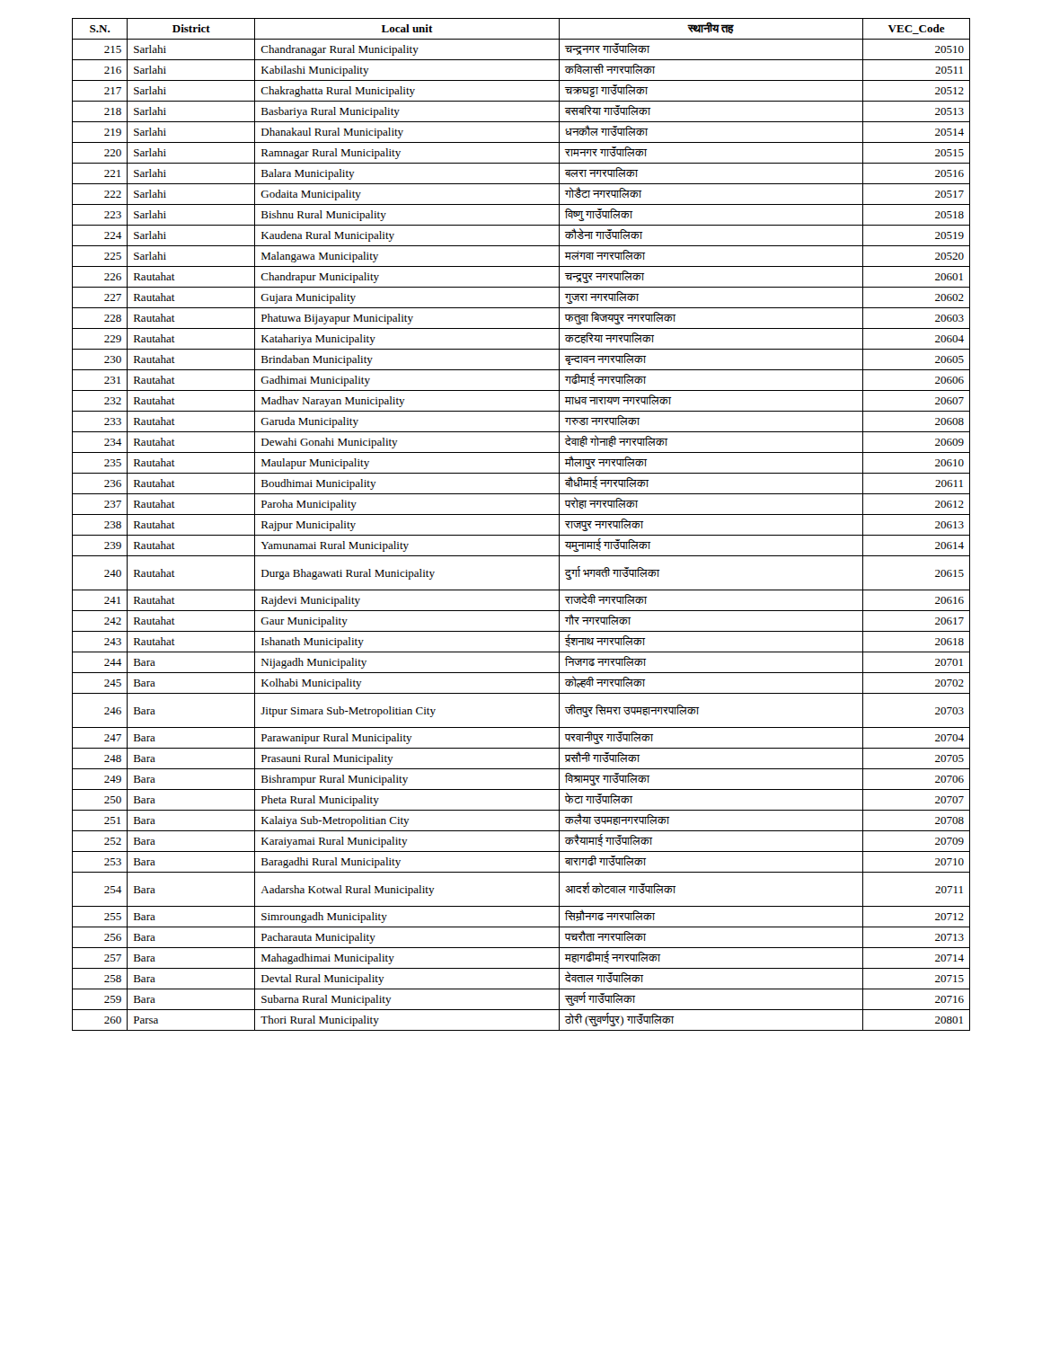| S.N. | District | Local unit | स्थानीय तह | VEC_Code |
| --- | --- | --- | --- | --- |
| 215 | Sarlahi | Chandranagar Rural Municipality | चन्द्रनगर गाउँपालिका | 20510 |
| 216 | Sarlahi | Kabilashi Municipality | कविलासी नगरपालिका | 20511 |
| 217 | Sarlahi | Chakraghatta Rural Municipality | चक्रघट्टा गाउँपालिका | 20512 |
| 218 | Sarlahi | Basbariya Rural Municipality | बसबरिया गाउँपालिका | 20513 |
| 219 | Sarlahi | Dhanakaul Rural Municipality | धनकौल गाउँपालिका | 20514 |
| 220 | Sarlahi | Ramnagar Rural Municipality | रामनगर गाउँपालिका | 20515 |
| 221 | Sarlahi | Balara Municipality | बलरा नगरपालिका | 20516 |
| 222 | Sarlahi | Godaita Municipality | गोडैटा नगरपालिका | 20517 |
| 223 | Sarlahi | Bishnu Rural Municipality | विष्णु गाउँपालिका | 20518 |
| 224 | Sarlahi | Kaudena Rural Municipality | कौडेना गाउँपालिका | 20519 |
| 225 | Sarlahi | Malangawa Municipality | मलंगवा नगरपालिका | 20520 |
| 226 | Rautahat | Chandrapur Municipality | चन्द्रपुर नगरपालिका | 20601 |
| 227 | Rautahat | Gujara Municipality | गुजरा नगरपालिका | 20602 |
| 228 | Rautahat | Phatuwa Bijayapur Municipality | फतुवा बिजयपुर नगरपालिका | 20603 |
| 229 | Rautahat | Katahariya Municipality | कटहरिया नगरपालिका | 20604 |
| 230 | Rautahat | Brindaban Municipality | बृन्दावन नगरपालिका | 20605 |
| 231 | Rautahat | Gadhimai Municipality | गढीमाई नगरपालिका | 20606 |
| 232 | Rautahat | Madhav Narayan Municipality | माधव नारायण नगरपालिका | 20607 |
| 233 | Rautahat | Garuda Municipality | गरुडा नगरपालिका | 20608 |
| 234 | Rautahat | Dewahi Gonahi Municipality | देवाही गोनाही नगरपालिका | 20609 |
| 235 | Rautahat | Maulapur Municipality | मौलापुर नगरपालिका | 20610 |
| 236 | Rautahat | Boudhimai Municipality | बौधीमाई नगरपालिका | 20611 |
| 237 | Rautahat | Paroha Municipality | परोहा नगरपालिका | 20612 |
| 238 | Rautahat | Rajpur Municipality | राजपुर नगरपालिका | 20613 |
| 239 | Rautahat | Yamunamai Rural Municipality | यमुनामाई गाउँपालिका | 20614 |
| 240 | Rautahat | Durga Bhagawati Rural Municipality | दुर्गा भगवती गाउँपालिका | 20615 |
| 241 | Rautahat | Rajdevi Municipality | राजदेवी नगरपालिका | 20616 |
| 242 | Rautahat | Gaur Municipality | गौर नगरपालिका | 20617 |
| 243 | Rautahat | Ishanath Municipality | ईशनाथ नगरपालिका | 20618 |
| 244 | Bara | Nijagadh Municipality | निजगढ नगरपालिका | 20701 |
| 245 | Bara | Kolhabi Municipality | कोल्हवी नगरपालिका | 20702 |
| 246 | Bara | Jitpur Simara Sub-Metropolitian City | जीतपुर सिमरा उपमहानगरपालिका | 20703 |
| 247 | Bara | Parawanipur Rural Municipality | परवानीपुर गाउँपालिका | 20704 |
| 248 | Bara | Prasauni Rural Municipality | प्रसौनी गाउँपालिका | 20705 |
| 249 | Bara | Bishrampur Rural Municipality | विश्रामपुर गाउँपालिका | 20706 |
| 250 | Bara | Pheta Rural Municipality | फेटा गाउँपालिका | 20707 |
| 251 | Bara | Kalaiya Sub-Metropolitian City | कलैया उपमहानगरपालिका | 20708 |
| 252 | Bara | Karaiyamai Rural Municipality | करैयामाई गाउँपालिका | 20709 |
| 253 | Bara | Baragadhi Rural Municipality | बारागढी गाउँपालिका | 20710 |
| 254 | Bara | Aadarsha Kotwal Rural Municipality | आदर्श कोटवाल गाउँपालिका | 20711 |
| 255 | Bara | Simroungadh Municipality | सिम्रौनगढ नगरपालिका | 20712 |
| 256 | Bara | Pacharauta Municipality | पचरौता नगरपालिका | 20713 |
| 257 | Bara | Mahagadhimai Municipality | महागढीमाई नगरपालिका | 20714 |
| 258 | Bara | Devtal Rural Municipality | देवताल गाउँपालिका | 20715 |
| 259 | Bara | Subarna Rural Municipality | सुवर्ण गाउँपालिका | 20716 |
| 260 | Parsa | Thori Rural Municipality | ठोरी (सुवर्णपुर) गाउँपालिका | 20801 |